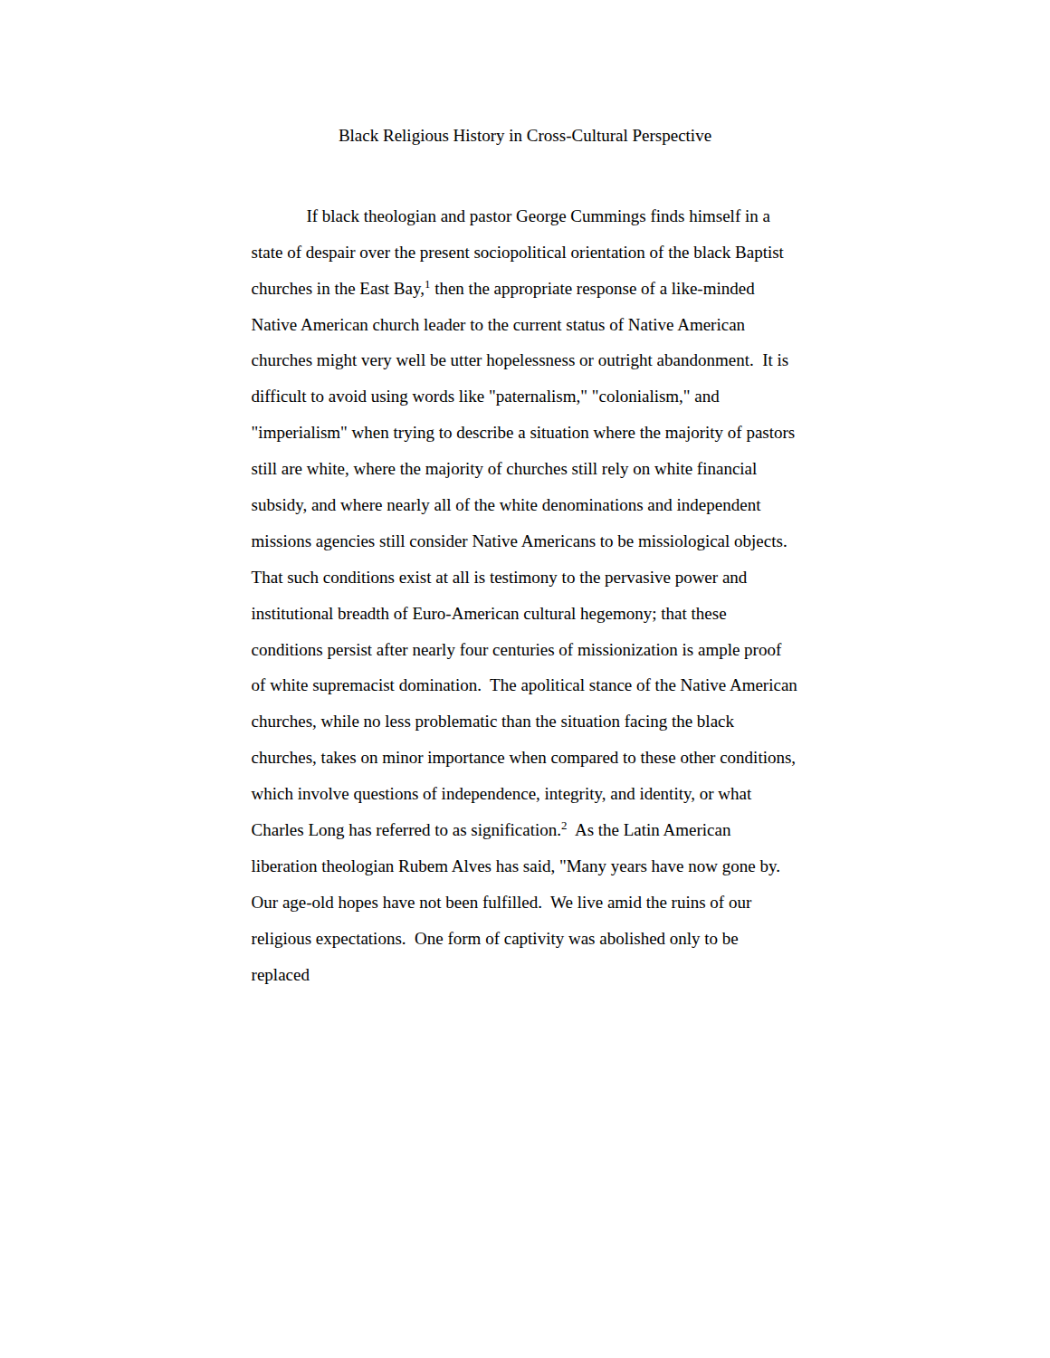Black Religious History in Cross-Cultural Perspective
If black theologian and pastor George Cummings finds himself in a state of despair over the present sociopolitical orientation of the black Baptist churches in the East Bay,1 then the appropriate response of a like-minded Native American church leader to the current status of Native American churches might very well be utter hopelessness or outright abandonment. It is difficult to avoid using words like "paternalism," "colonialism," and "imperialism" when trying to describe a situation where the majority of pastors still are white, where the majority of churches still rely on white financial subsidy, and where nearly all of the white denominations and independent missions agencies still consider Native Americans to be missiological objects. That such conditions exist at all is testimony to the pervasive power and institutional breadth of Euro-American cultural hegemony; that these conditions persist after nearly four centuries of missionization is ample proof of white supremacist domination. The apolitical stance of the Native American churches, while no less problematic than the situation facing the black churches, takes on minor importance when compared to these other conditions, which involve questions of independence, integrity, and identity, or what Charles Long has referred to as signification.2 As the Latin American liberation theologian Rubem Alves has said, "Many years have now gone by. Our age-old hopes have not been fulfilled. We live amid the ruins of our religious expectations. One form of captivity was abolished only to be replaced